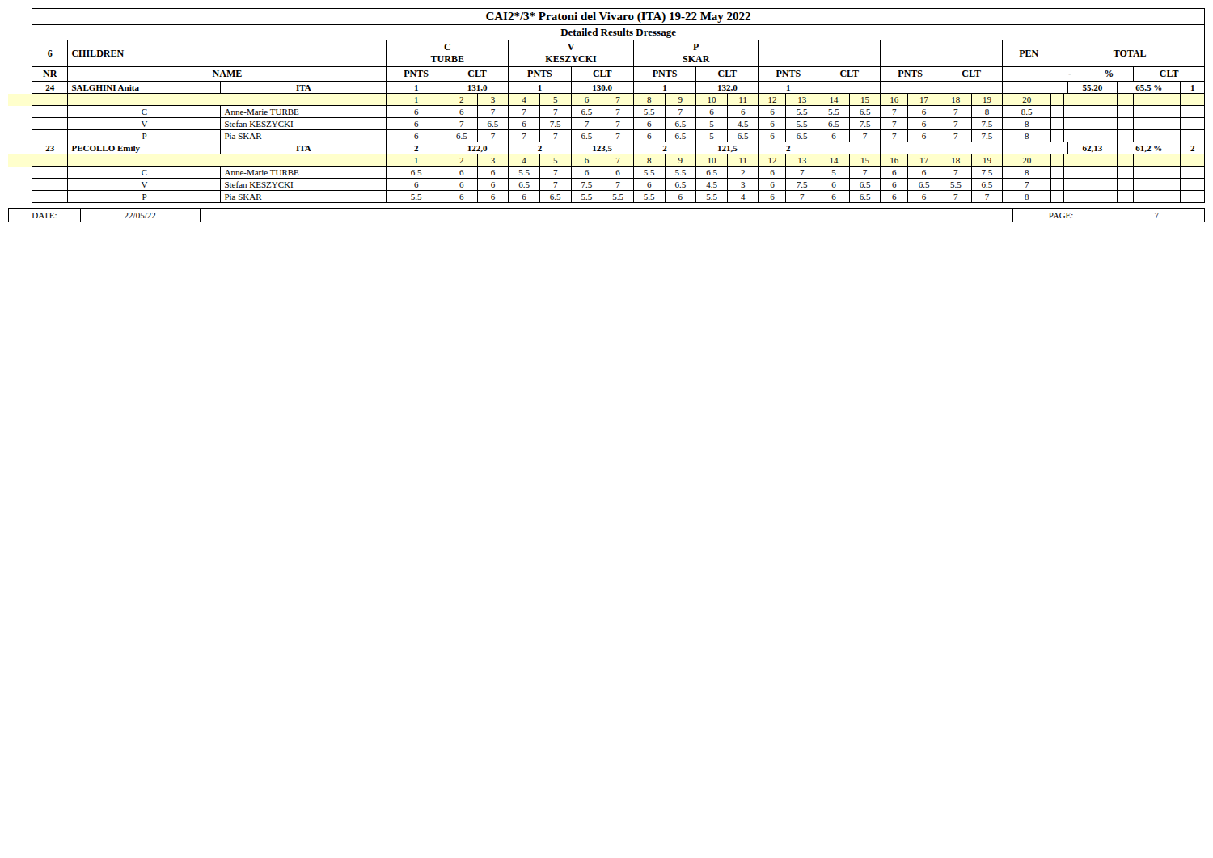| | CAI2*/3* Pratoni del Vivaro (ITA) 19-22 May 2022 |
| | Detailed Results Dressage |
| | 6 | CHILDREN | C TURBE | V KESZYCKI | P SKAR | | | PEN | TOTAL |
| | NR | NAME | PNTS | CLT | PNTS | CLT | PNTS | CLT | PNTS | CLT | PNTS | CLT | | - | % | CLT |
| | 24 | SALGHINI Anita | ITA | 1 | 131,0 | 1 | 130,0 | 1 | 132,0 | 1 | | | | | | 55,20 | 65,5 % | 1 |
| | | | 1 | 2 | 3 | 4 | 5 | 6 | 7 | 8 | 9 | 10 | 11 | 12 | 13 | 14 | 15 | 16 | 17 | 18 | 19 | 20 | | | | | | |
| | | C | Anne-Marie TURBE | 6 | 6 | 7 | 7 | 7 | 6.5 | 7 | 5.5 | 7 | 6 | 6 | 6 | 5.5 | 5.5 | 6.5 | 7 | 6 | 7 | 8 | 8.5 | | | | | | |
| | | V | Stefan KESZYCKI | 6 | 7 | 6.5 | 6 | 7.5 | 7 | 7 | 6 | 6.5 | 5 | 4.5 | 6 | 5.5 | 6.5 | 7.5 | 7 | 6 | 7 | 7.5 | 8 | | | | | | |
| | | P | Pia SKAR | 6 | 6.5 | 7 | 7 | 7 | 6.5 | 7 | 6 | 6.5 | 5 | 6.5 | 6 | 6.5 | 6 | 7 | 7 | 6 | 7 | 7.5 | 8 | | | | | | |
| | 23 | PECOLLO Emily | ITA | 2 | 122,0 | 2 | 123,5 | 2 | 121,5 | 2 | | | | | | 62,13 | 61,2 % | 2 |
| | | | 1 | 2 | 3 | 4 | 5 | 6 | 7 | 8 | 9 | 10 | 11 | 12 | 13 | 14 | 15 | 16 | 17 | 18 | 19 | 20 | | | | | | |
| | | C | Anne-Marie TURBE | 6.5 | 6 | 6 | 5.5 | 7 | 6 | 6 | 5.5 | 5.5 | 6.5 | 2 | 6 | 7 | 5 | 7 | 6 | 6 | 7 | 7.5 | 8 | | | | | | |
| | | V | Stefan KESZYCKI | 6 | 6 | 6 | 6.5 | 7 | 7.5 | 7 | 6 | 6.5 | 4.5 | 3 | 6 | 7.5 | 6 | 6.5 | 6 | 6.5 | 5.5 | 6.5 | 7 | | | | | | |
| | | P | Pia SKAR | 5.5 | 6 | 6 | 6 | 6.5 | 5.5 | 5.5 | 5.5 | 6 | 5.5 | 4 | 6 | 7 | 6 | 6.5 | 6 | 6 | 7 | 7 | 8 | | | | | | |
| DATE: | 22/05/22 | | PAGE: | 7 |